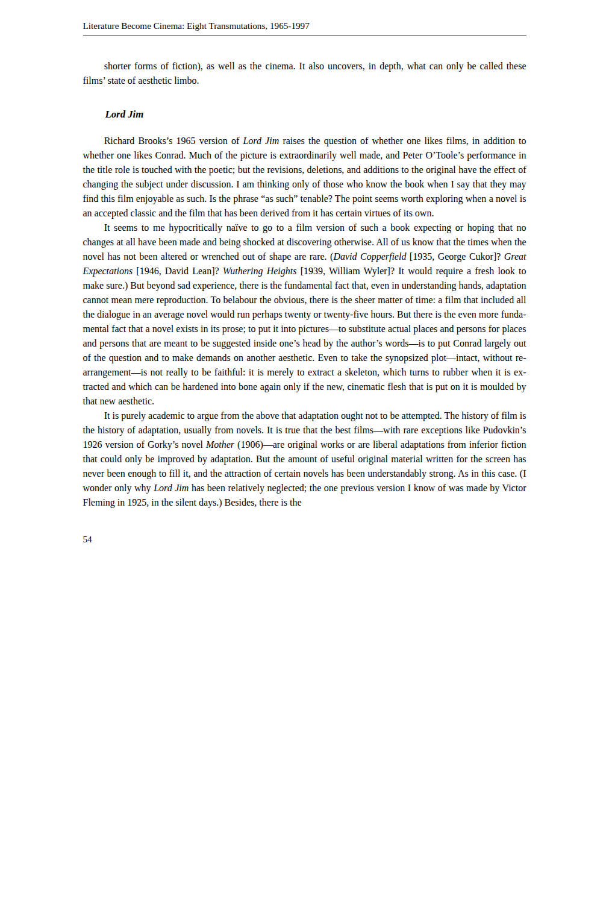Literature Become Cinema: Eight Transmutations, 1965-1997
shorter forms of fiction), as well as the cinema. It also uncovers, in depth, what can only be called these films’ state of aesthetic limbo.
Lord Jim
Richard Brooks’s 1965 version of Lord Jim raises the question of whether one likes films, in addition to whether one likes Conrad. Much of the picture is extraordinarily well made, and Peter O’Toole’s performance in the title role is touched with the poetic; but the revisions, deletions, and additions to the original have the effect of changing the subject under discussion. I am thinking only of those who know the book when I say that they may find this film enjoyable as such. Is the phrase “as such” tenable? The point seems worth exploring when a novel is an accepted classic and the film that has been derived from it has certain virtues of its own.
It seems to me hypocritically naïve to go to a film version of such a book expecting or hoping that no changes at all have been made and being shocked at discovering otherwise. All of us know that the times when the novel has not been altered or wrenched out of shape are rare. (David Copperfield [1935, George Cukor]? Great Expectations [1946, David Lean]? Wuthering Heights [1939, William Wyler]? It would require a fresh look to make sure.) But beyond sad experience, there is the fundamental fact that, even in understanding hands, adaptation cannot mean mere reproduction. To belabour the obvious, there is the sheer matter of time: a film that included all the dialogue in an average novel would run perhaps twenty or twenty-five hours. But there is the even more fundamental fact that a novel exists in its prose; to put it into pictures—to substitute actual places and persons for places and persons that are meant to be suggested inside one’s head by the author’s words—is to put Conrad largely out of the question and to make demands on another aesthetic. Even to take the synopsized plot—intact, without rearrangement—is not really to be faithful: it is merely to extract a skeleton, which turns to rubber when it is extracted and which can be hardened into bone again only if the new, cinematic flesh that is put on it is moulded by that new aesthetic.
It is purely academic to argue from the above that adaptation ought not to be attempted. The history of film is the history of adaptation, usually from novels. It is true that the best films—with rare exceptions like Pudovkin’s 1926 version of Gorky’s novel Mother (1906)—are original works or are liberal adaptations from inferior fiction that could only be improved by adaptation. But the amount of useful original material written for the screen has never been enough to fill it, and the attraction of certain novels has been understandably strong. As in this case. (I wonder only why Lord Jim has been relatively neglected; the one previous version I know of was made by Victor Fleming in 1925, in the silent days.) Besides, there is the
54